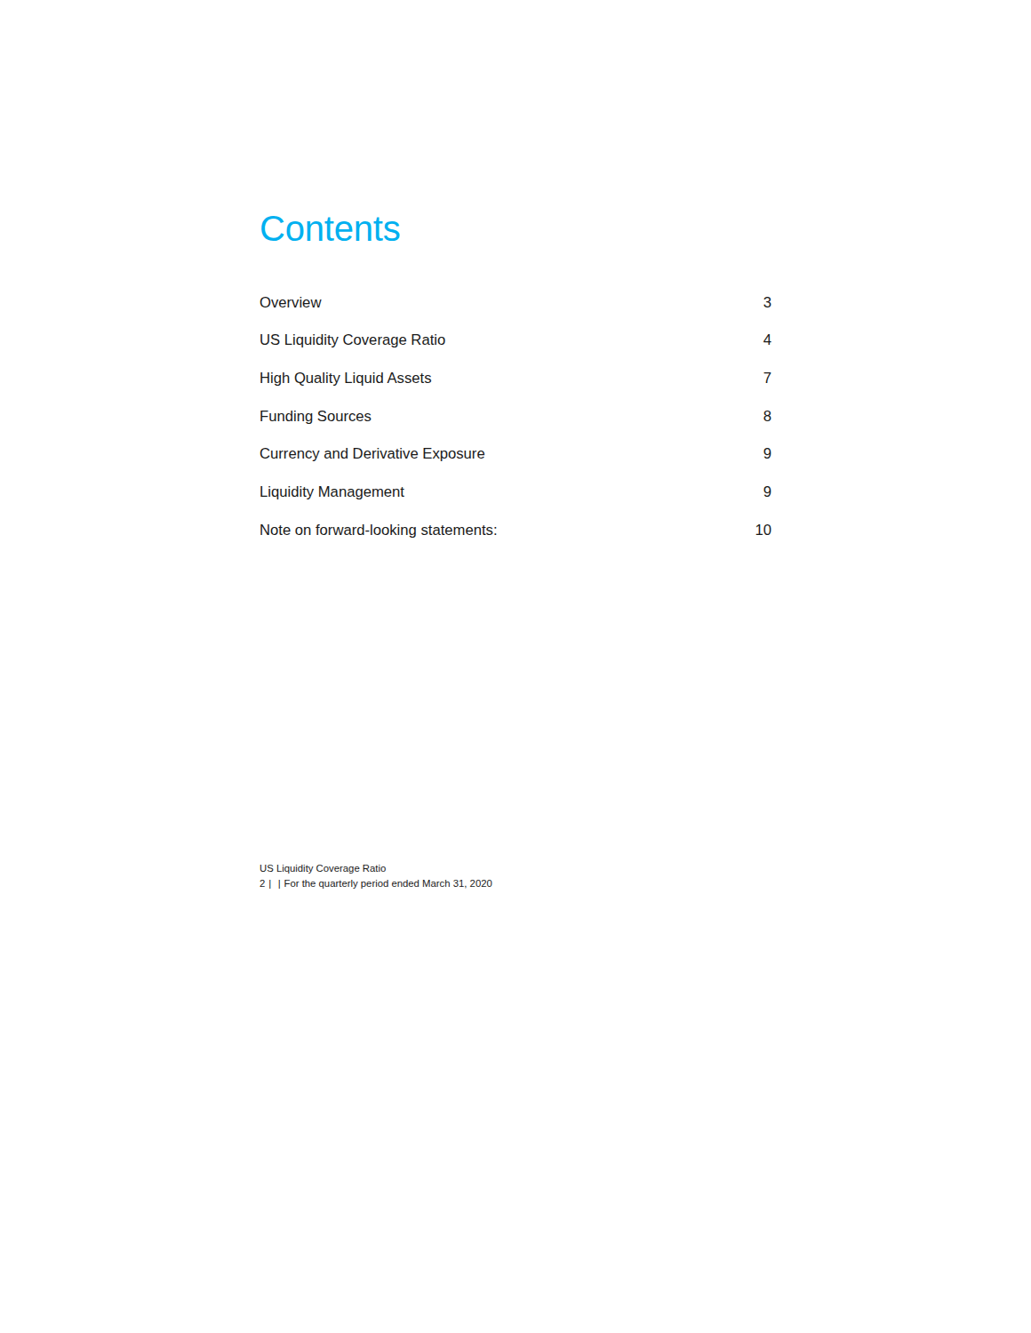Contents
| Overview | 3 |
| US Liquidity Coverage Ratio | 4 |
| High Quality Liquid Assets | 7 |
| Funding Sources | 8 |
| Currency and Derivative Exposure | 9 |
| Liquidity Management | 9 |
| Note on forward-looking statements: | 10 |
US Liquidity Coverage Ratio
2||For the quarterly period ended March 31, 2020